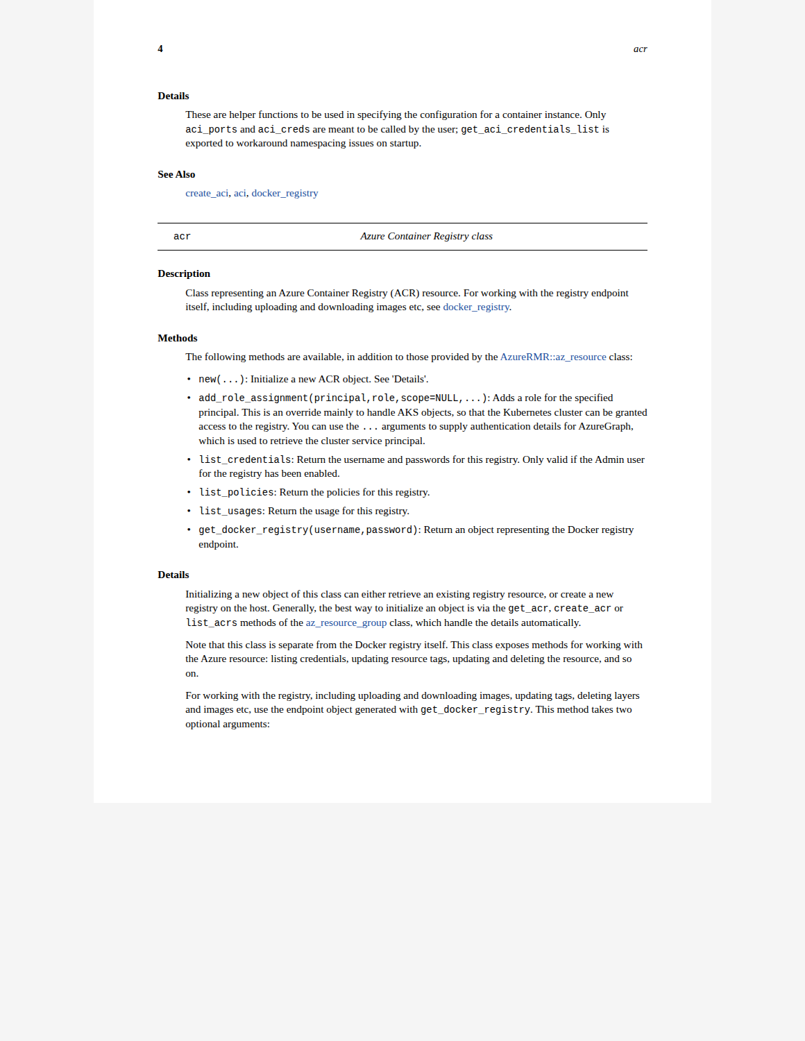4 acr
Details
These are helper functions to be used in specifying the configuration for a container instance. Only aci_ports and aci_creds are meant to be called by the user; get_aci_credentials_list is exported to workaround namespacing issues on startup.
See Also
create_aci, aci, docker_registry
acr Azure Container Registry class
Description
Class representing an Azure Container Registry (ACR) resource. For working with the registry endpoint itself, including uploading and downloading images etc, see docker_registry.
Methods
The following methods are available, in addition to those provided by the AzureRMR::az_resource class:
new(...): Initialize a new ACR object. See 'Details'.
add_role_assignment(principal,role,scope=NULL,...): Adds a role for the specified principal. This is an override mainly to handle AKS objects, so that the Kubernetes cluster can be granted access to the registry. You can use the ... arguments to supply authentication details for AzureGraph, which is used to retrieve the cluster service principal.
list_credentials: Return the username and passwords for this registry. Only valid if the Admin user for the registry has been enabled.
list_policies: Return the policies for this registry.
list_usages: Return the usage for this registry.
get_docker_registry(username,password): Return an object representing the Docker registry endpoint.
Details
Initializing a new object of this class can either retrieve an existing registry resource, or create a new registry on the host. Generally, the best way to initialize an object is via the get_acr, create_acr or list_acrs methods of the az_resource_group class, which handle the details automatically.
Note that this class is separate from the Docker registry itself. This class exposes methods for working with the Azure resource: listing credentials, updating resource tags, updating and deleting the resource, and so on.
For working with the registry, including uploading and downloading images, updating tags, deleting layers and images etc, use the endpoint object generated with get_docker_registry. This method takes two optional arguments: